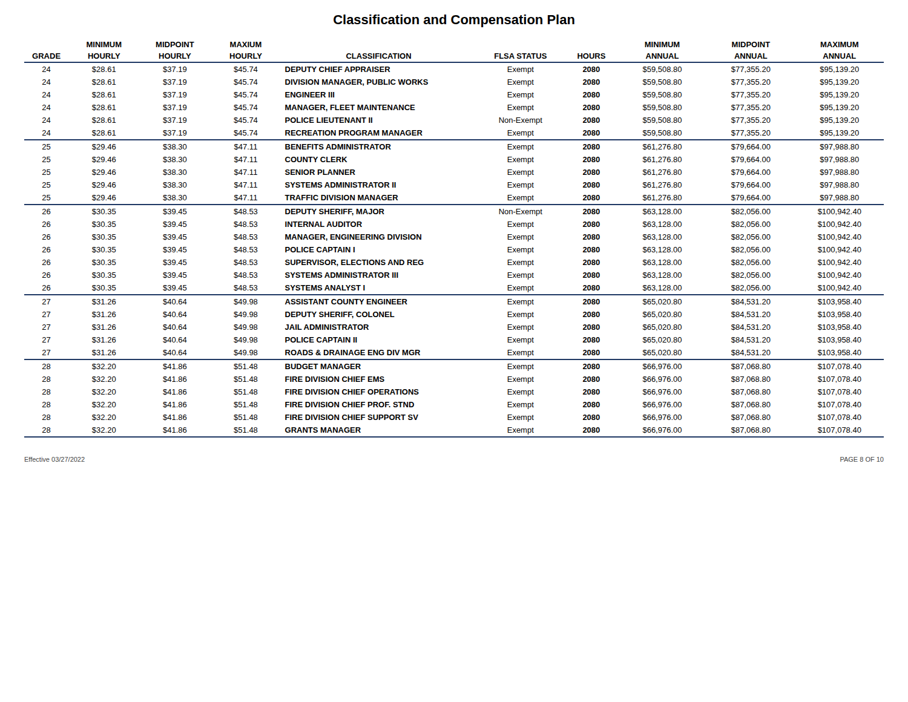Classification and Compensation Plan
| | MINIMUM | MIDPOINT | MAXIUM | | | | MINIMUM | MIDPOINT | MAXIMUM |
| --- | --- | --- | --- | --- | --- | --- | --- | --- | --- |
| GRADE | HOURLY | HOURLY | HOURLY | CLASSIFICATION | FLSA STATUS | HOURS | ANNUAL | ANNUAL | ANNUAL |
| 24 | $28.61 | $37.19 | $45.74 | DEPUTY CHIEF APPRAISER | Exempt | 2080 | $59,508.80 | $77,355.20 | $95,139.20 |
| 24 | $28.61 | $37.19 | $45.74 | DIVISION MANAGER, PUBLIC WORKS | Exempt | 2080 | $59,508.80 | $77,355.20 | $95,139.20 |
| 24 | $28.61 | $37.19 | $45.74 | ENGINEER III | Exempt | 2080 | $59,508.80 | $77,355.20 | $95,139.20 |
| 24 | $28.61 | $37.19 | $45.74 | MANAGER, FLEET MAINTENANCE | Exempt | 2080 | $59,508.80 | $77,355.20 | $95,139.20 |
| 24 | $28.61 | $37.19 | $45.74 | POLICE LIEUTENANT II | Non-Exempt | 2080 | $59,508.80 | $77,355.20 | $95,139.20 |
| 24 | $28.61 | $37.19 | $45.74 | RECREATION PROGRAM MANAGER | Exempt | 2080 | $59,508.80 | $77,355.20 | $95,139.20 |
| 25 | $29.46 | $38.30 | $47.11 | BENEFITS ADMINISTRATOR | Exempt | 2080 | $61,276.80 | $79,664.00 | $97,988.80 |
| 25 | $29.46 | $38.30 | $47.11 | COUNTY CLERK | Exempt | 2080 | $61,276.80 | $79,664.00 | $97,988.80 |
| 25 | $29.46 | $38.30 | $47.11 | SENIOR PLANNER | Exempt | 2080 | $61,276.80 | $79,664.00 | $97,988.80 |
| 25 | $29.46 | $38.30 | $47.11 | SYSTEMS ADMINISTRATOR II | Exempt | 2080 | $61,276.80 | $79,664.00 | $97,988.80 |
| 25 | $29.46 | $38.30 | $47.11 | TRAFFIC DIVISION MANAGER | Exempt | 2080 | $61,276.80 | $79,664.00 | $97,988.80 |
| 26 | $30.35 | $39.45 | $48.53 | DEPUTY SHERIFF, MAJOR | Non-Exempt | 2080 | $63,128.00 | $82,056.00 | $100,942.40 |
| 26 | $30.35 | $39.45 | $48.53 | INTERNAL AUDITOR | Exempt | 2080 | $63,128.00 | $82,056.00 | $100,942.40 |
| 26 | $30.35 | $39.45 | $48.53 | MANAGER, ENGINEERING DIVISION | Exempt | 2080 | $63,128.00 | $82,056.00 | $100,942.40 |
| 26 | $30.35 | $39.45 | $48.53 | POLICE CAPTAIN I | Exempt | 2080 | $63,128.00 | $82,056.00 | $100,942.40 |
| 26 | $30.35 | $39.45 | $48.53 | SUPERVISOR, ELECTIONS AND REG | Exempt | 2080 | $63,128.00 | $82,056.00 | $100,942.40 |
| 26 | $30.35 | $39.45 | $48.53 | SYSTEMS ADMINISTRATOR III | Exempt | 2080 | $63,128.00 | $82,056.00 | $100,942.40 |
| 26 | $30.35 | $39.45 | $48.53 | SYSTEMS ANALYST I | Exempt | 2080 | $63,128.00 | $82,056.00 | $100,942.40 |
| 27 | $31.26 | $40.64 | $49.98 | ASSISTANT COUNTY ENGINEER | Exempt | 2080 | $65,020.80 | $84,531.20 | $103,958.40 |
| 27 | $31.26 | $40.64 | $49.98 | DEPUTY SHERIFF, COLONEL | Exempt | 2080 | $65,020.80 | $84,531.20 | $103,958.40 |
| 27 | $31.26 | $40.64 | $49.98 | JAIL ADMINISTRATOR | Exempt | 2080 | $65,020.80 | $84,531.20 | $103,958.40 |
| 27 | $31.26 | $40.64 | $49.98 | POLICE CAPTAIN II | Exempt | 2080 | $65,020.80 | $84,531.20 | $103,958.40 |
| 27 | $31.26 | $40.64 | $49.98 | ROADS & DRAINAGE ENG DIV MGR | Exempt | 2080 | $65,020.80 | $84,531.20 | $103,958.40 |
| 28 | $32.20 | $41.86 | $51.48 | BUDGET MANAGER | Exempt | 2080 | $66,976.00 | $87,068.80 | $107,078.40 |
| 28 | $32.20 | $41.86 | $51.48 | FIRE DIVISION CHIEF EMS | Exempt | 2080 | $66,976.00 | $87,068.80 | $107,078.40 |
| 28 | $32.20 | $41.86 | $51.48 | FIRE DIVISION CHIEF OPERATIONS | Exempt | 2080 | $66,976.00 | $87,068.80 | $107,078.40 |
| 28 | $32.20 | $41.86 | $51.48 | FIRE DIVISION CHIEF PROF. STND | Exempt | 2080 | $66,976.00 | $87,068.80 | $107,078.40 |
| 28 | $32.20 | $41.86 | $51.48 | FIRE DIVISION CHIEF SUPPORT SV | Exempt | 2080 | $66,976.00 | $87,068.80 | $107,078.40 |
| 28 | $32.20 | $41.86 | $51.48 | GRANTS MANAGER | Exempt | 2080 | $66,976.00 | $87,068.80 | $107,078.40 |
Effective 03/27/2022 PAGE 8 OF 10